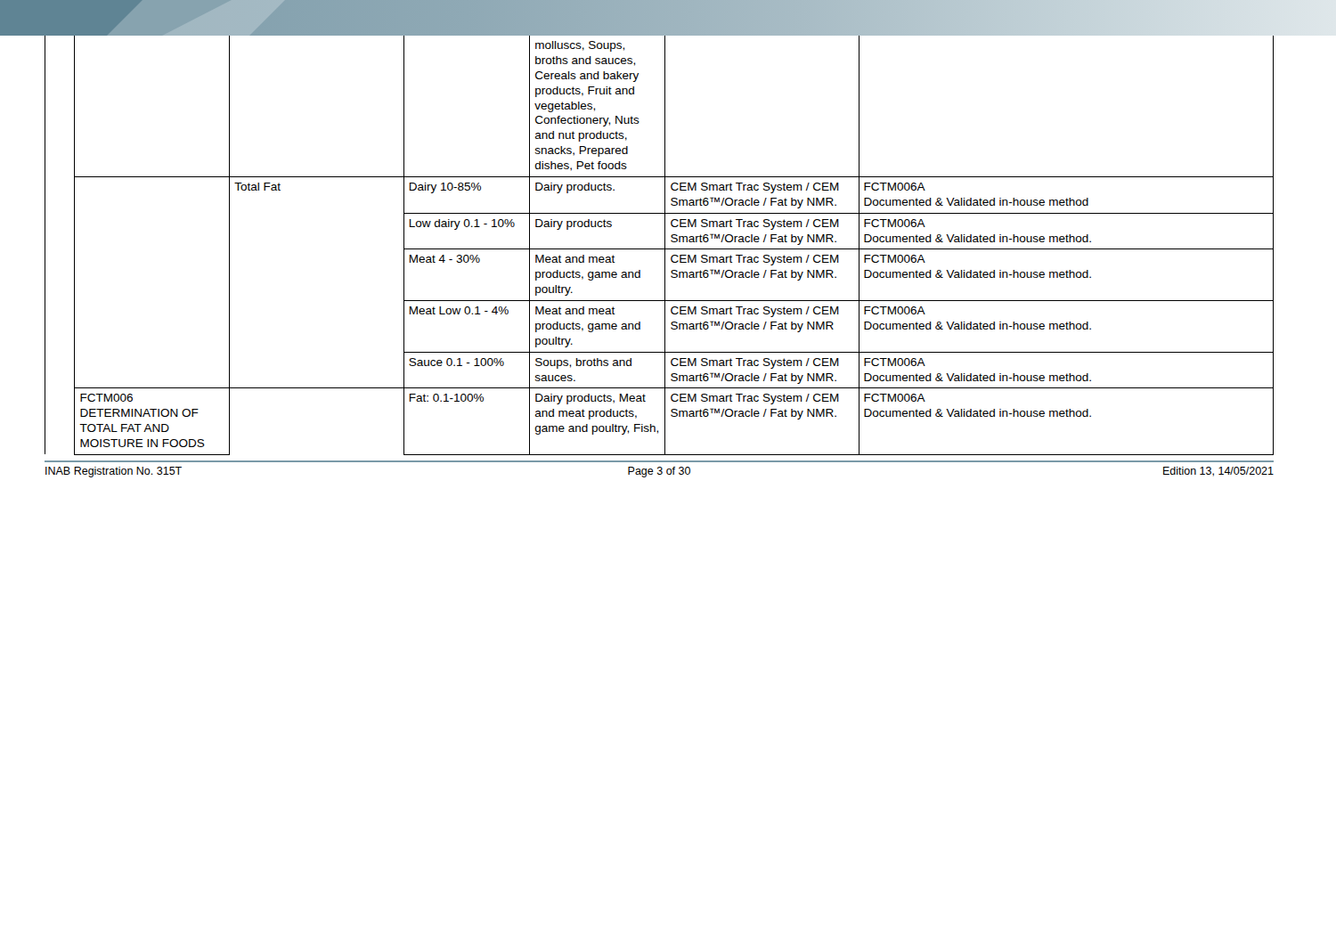| | | | | molluscs, Soups, broths and sauces, Cereals and bakery products, Fruit and vegetables, Confectionery, Nuts and nut products, snacks, Prepared dishes, Pet foods | | |
| | | Total Fat | Dairy 10-85% | Dairy products. | CEM Smart Trac System / CEM Smart6™/Oracle / Fat by NMR. | FCTM006A Documented & Validated in-house method |
| | | Low dairy 0.1 - 10% | Dairy products | CEM Smart Trac System / CEM Smart6™/Oracle / Fat by NMR. | FCTM006A Documented & Validated in-house method. |
| | | Meat 4 - 30% | Meat and meat products, game and poultry. | CEM Smart Trac System / CEM Smart6™/Oracle / Fat by NMR. | FCTM006A Documented & Validated in-house method. |
| | | Meat Low 0.1 - 4% | Meat and meat products, game and poultry. | CEM Smart Trac System / CEM Smart6™/Oracle / Fat by NMR | FCTM006A Documented & Validated in-house method. |
| | | Sauce 0.1 - 100% | Soups, broths and sauces. | CEM Smart Trac System / CEM Smart6™/Oracle / Fat by NMR. | FCTM006A Documented & Validated in-house method. |
| | FCTM006 DETERMINATION OF TOTAL FAT AND MOISTURE IN FOODS | | Fat: 0.1-100% | Dairy products, Meat and meat products, game and poultry, Fish, | CEM Smart Trac System / CEM Smart6™/Oracle / Fat by NMR. | FCTM006A Documented & Validated in-house method. |
INAB Registration No. 315T
Page 3 of 30
Edition 13, 14/05/2021